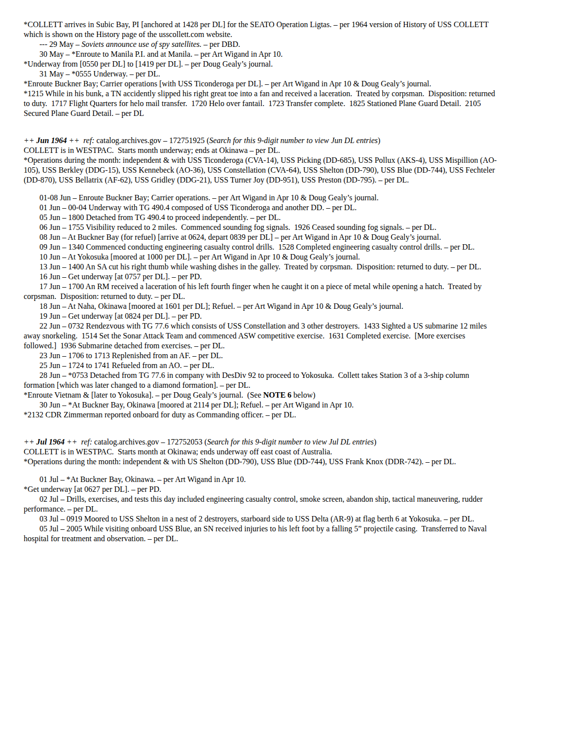*COLLETT arrives in Subic Bay, PI [anchored at 1428 per DL] for the SEATO Operation Ligtas. – per 1964 version of History of USS COLLETT which is shown on the History page of the usscollett.com website.
--- 29 May – Soviets announce use of spy satellites. – per DBD.
30 May – *Enroute to Manila P.I. and at Manila. – per Art Wigand in Apr 10.
*Underway from [0550 per DL] to [1419 per DL]. – per Doug Gealy’s journal.
31 May – *0555 Underway. – per DL.
*Enroute Buckner Bay; Carrier operations [with USS Ticonderoga per DL]. – per Art Wigand in Apr 10 & Doug Gealy’s journal.
*1215 While in his bunk, a TN accidently slipped his right great toe into a fan and received a laceration. Treated by corpsman. Disposition: returned to duty. 1717 Flight Quarters for helo mail transfer. 1720 Helo over fantail. 1723 Transfer complete. 1825 Stationed Plane Guard Detail. 2105 Secured Plane Guard Detail. – per DL
++ Jun 1964 ++ ref: catalog.archives.gov – 172751925 (Search for this 9-digit number to view Jun DL entries)
COLLETT is in WESTPAC. Starts month underway; ends at Okinawa – per DL.
*Operations during the month: independent & with USS Ticonderoga (CVA-14), USS Picking (DD-685), USS Pollux (AKS-4), USS Mispillion (AO-105), USS Berkley (DDG-15), USS Kennebeck (AO-36), USS Constellation (CVA-64), USS Shelton (DD-790), USS Blue (DD-744), USS Fechteler (DD-870), USS Bellatrix (AF-62), USS Gridley (DDG-21), USS Turner Joy (DD-951), USS Preston (DD-795). – per DL.
01-08 Jun – Enroute Buckner Bay; Carrier operations. – per Art Wigand in Apr 10 & Doug Gealy’s journal.
01 Jun – 00-04 Underway with TG 490.4 composed of USS Ticonderoga and another DD. – per DL.
05 Jun – 1800 Detached from TG 490.4 to proceed independently. – per DL.
06 Jun – 1755 Visibility reduced to 2 miles. Commenced sounding fog signals. 1926 Ceased sounding fog signals. – per DL.
08 Jun – At Buckner Bay (for refuel) [arrive at 0624, depart 0839 per DL] – per Art Wigand in Apr 10 & Doug Gealy’s journal.
09 Jun – 1340 Commenced conducting engineering casualty control drills. 1528 Completed engineering casualty control drills. – per DL.
10 Jun – At Yokosuka [moored at 1000 per DL]. – per Art Wigand in Apr 10 & Doug Gealy’s journal.
13 Jun – 1400 An SA cut his right thumb while washing dishes in the galley. Treated by corpsman. Disposition: returned to duty. – per DL.
16 Jun – Get underway [at 0757 per DL]. – per PD.
17 Jun – 1700 An RM received a laceration of his left fourth finger when he caught it on a piece of metal while opening a hatch. Treated by corpsman. Disposition: returned to duty. – per DL.
18 Jun – At Naha, Okinawa [moored at 1601 per DL]; Refuel. – per Art Wigand in Apr 10 & Doug Gealy’s journal.
19 Jun – Get underway [at 0824 per DL]. – per PD.
22 Jun – 0732 Rendezvous with TG 77.6 which consists of USS Constellation and 3 other destroyers. 1433 Sighted a US submarine 12 miles away snorkeling. 1514 Set the Sonar Attack Team and commenced ASW competitive exercise. 1631 Completed exercise. [More exercises followed.] 1936 Submarine detached from exercises. – per DL.
23 Jun – 1706 to 1713 Replenished from an AF. – per DL.
25 Jun – 1724 to 1741 Refueled from an AO. – per DL.
28 Jun – *0753 Detached from TG 77.6 in company with DesDiv 92 to proceed to Yokosuka. Collett takes Station 3 of a 3-ship column formation [which was later changed to a diamond formation]. – per DL.
*Enroute Vietnam & [later to Yokosuka]. – per Doug Gealy’s journal. (See NOTE 6 below)
30 Jun – *At Buckner Bay, Okinawa [moored at 2114 per DL]; Refuel. – per Art Wigand in Apr 10.
*2132 CDR Zimmerman reported onboard for duty as Commanding officer. – per DL.
++ Jul 1964 ++ ref: catalog.archives.gov – 172752053 (Search for this 9-digit number to view Jul DL entries)
COLLETT is in WESTPAC. Starts month at Okinawa; ends underway off east coast of Australia.
*Operations during the month: independent & with US Shelton (DD-790), USS Blue (DD-744), USS Frank Knox (DDR-742). – per DL.
01 Jul – *At Buckner Bay, Okinawa. – per Art Wigand in Apr 10.
*Get underway [at 0627 per DL]. – per PD.
02 Jul – Drills, exercises, and tests this day included engineering casualty control, smoke screen, abandon ship, tactical maneuvering, rudder performance. – per DL.
03 Jul – 0919 Moored to USS Shelton in a nest of 2 destroyers, starboard side to USS Delta (AR-9) at flag berth 6 at Yokosuka. – per DL.
05 Jul – 2005 While visiting onboard USS Blue, an SN received injuries to his left foot by a falling 5” projectile casing. Transferred to Naval hospital for treatment and observation. – per DL.